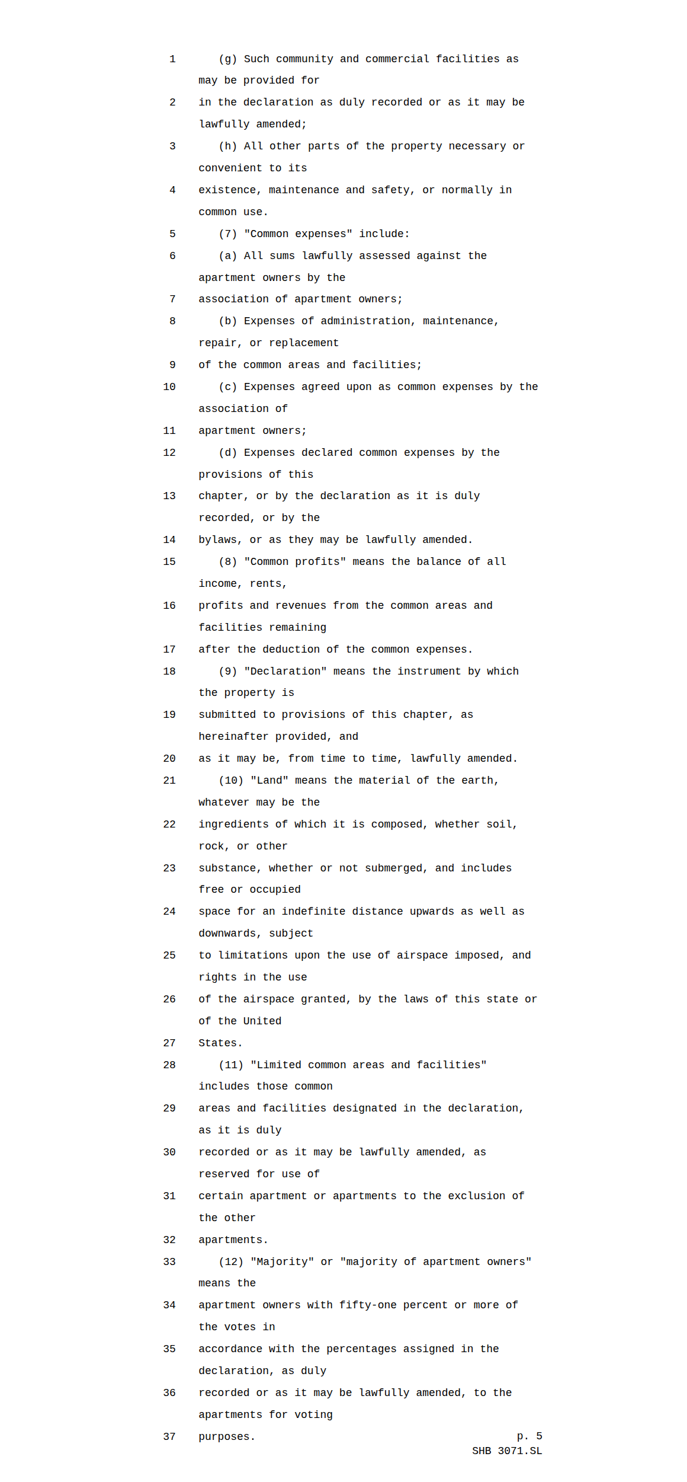(g) Such community and commercial facilities as may be provided for
in the declaration as duly recorded or as it may be lawfully amended;
(h) All other parts of the property necessary or convenient to its
existence, maintenance and safety, or normally in common use.
(7) "Common expenses" include:
(a) All sums lawfully assessed against the apartment owners by the
association of apartment owners;
(b) Expenses of administration, maintenance, repair, or replacement
of the common areas and facilities;
(c) Expenses agreed upon as common expenses by the association of
apartment owners;
(d) Expenses declared common expenses by the provisions of this
chapter, or by the declaration as it is duly recorded, or by the
bylaws, or as they may be lawfully amended.
(8) "Common profits" means the balance of all income, rents,
profits and revenues from the common areas and facilities remaining
after the deduction of the common expenses.
(9) "Declaration" means the instrument by which the property is
submitted to provisions of this chapter, as hereinafter provided, and
as it may be, from time to time, lawfully amended.
(10) "Land" means the material of the earth, whatever may be the
ingredients of which it is composed, whether soil, rock, or other
substance, whether or not submerged, and includes free or occupied
space for an indefinite distance upwards as well as downwards, subject
to limitations upon the use of airspace imposed, and rights in the use
of the airspace granted, by the laws of this state or of the United
States.
(11) "Limited common areas and facilities" includes those common
areas and facilities designated in the declaration, as it is duly
recorded or as it may be lawfully amended, as reserved for use of
certain apartment or apartments to the exclusion of the other
apartments.
(12) "Majority" or "majority of apartment owners" means the
apartment owners with fifty-one percent or more of the votes in
accordance with the percentages assigned in the declaration, as duly
recorded or as it may be lawfully amended, to the apartments for voting
purposes.
p. 5
SHB 3071.SL